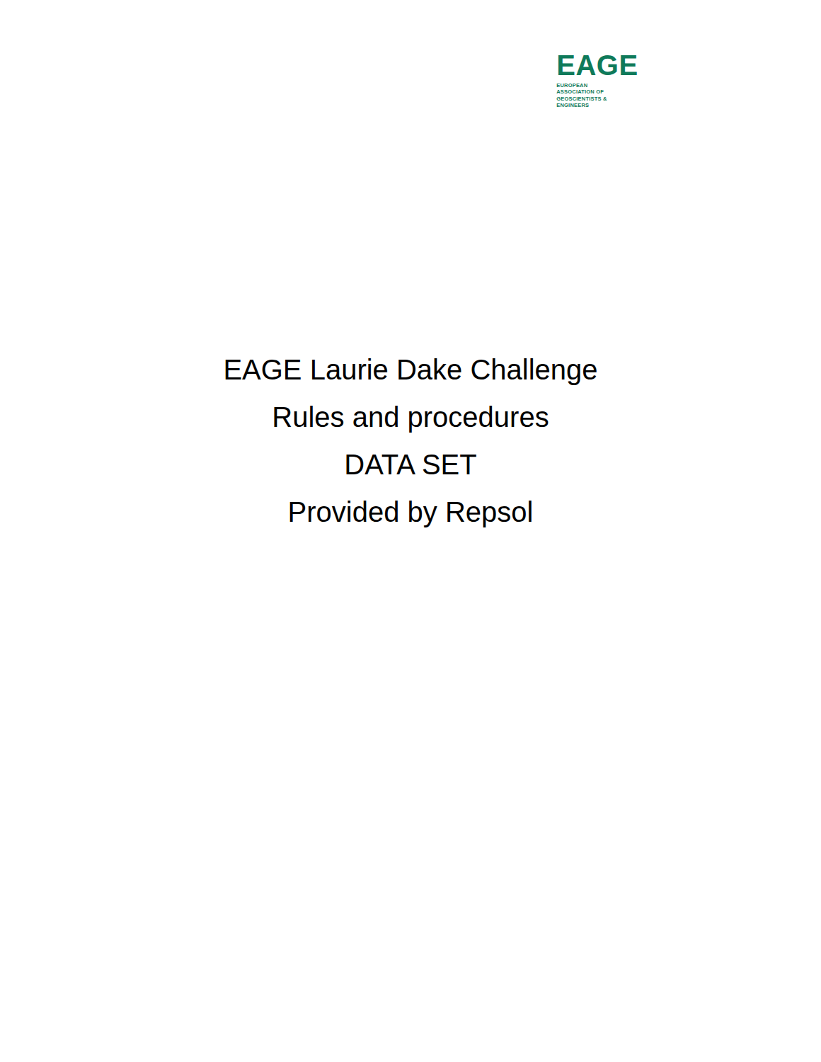EAGE
European
Association of
Geoscientists &
Engineers
EAGE Laurie Dake Challenge
Rules and procedures
DATA SET
Provided by Repsol